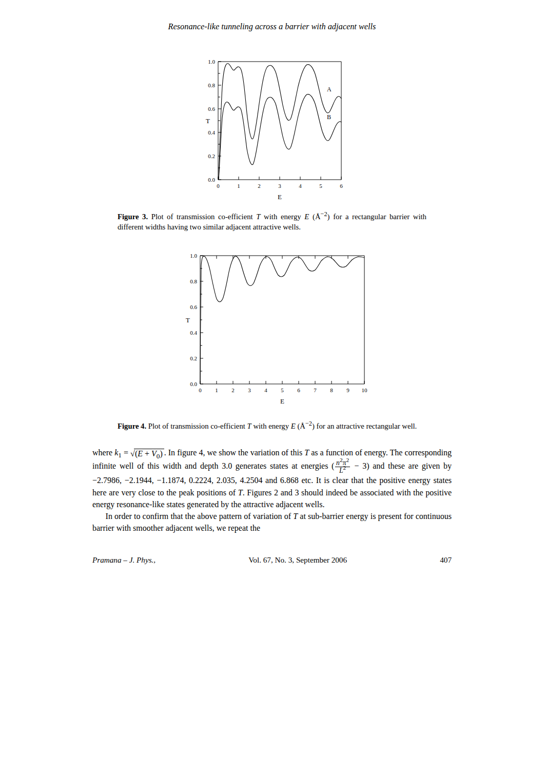Resonance-like tunneling across a barrier with adjacent wells
0.0 0.2 0.4 0.6 0.8 1.0 0 1 2 3 4 5 6 T E A B
Figure 3. Plot of transmission co-efficient T with energy E (Å−2) for a rectangular barrier with different widths having two similar adjacent attractive wells.
0.0 0.2 0.4 0.6 0.8 1.0 0 1 2 3 4 5 6 7 8 9 10 T E
Figure 4. Plot of transmission co-efficient T with energy E (Å−2) for an attractive rectangular well.
where k1 = √(E + V0). In figure 4, we show the variation of this T as a function of energy. The corresponding infinite well of this width and depth 3.0 generates states at energies (n2π2 L2 − 3) and these are given by −2.7986, −2.1944, −1.1874, 0.2224, 2.035, 4.2504 and 6.868 etc. It is clear that the positive energy states here are very close to the peak positions of T. Figures 2 and 3 should indeed be associated with the positive energy resonance-like states generated by the attractive adjacent wells.
In order to confirm that the above pattern of variation of T at sub-barrier energy is present for continuous barrier with smoother adjacent wells, we repeat the
Pramana – J. Phys., Vol. 67, No. 3, September 2006 407